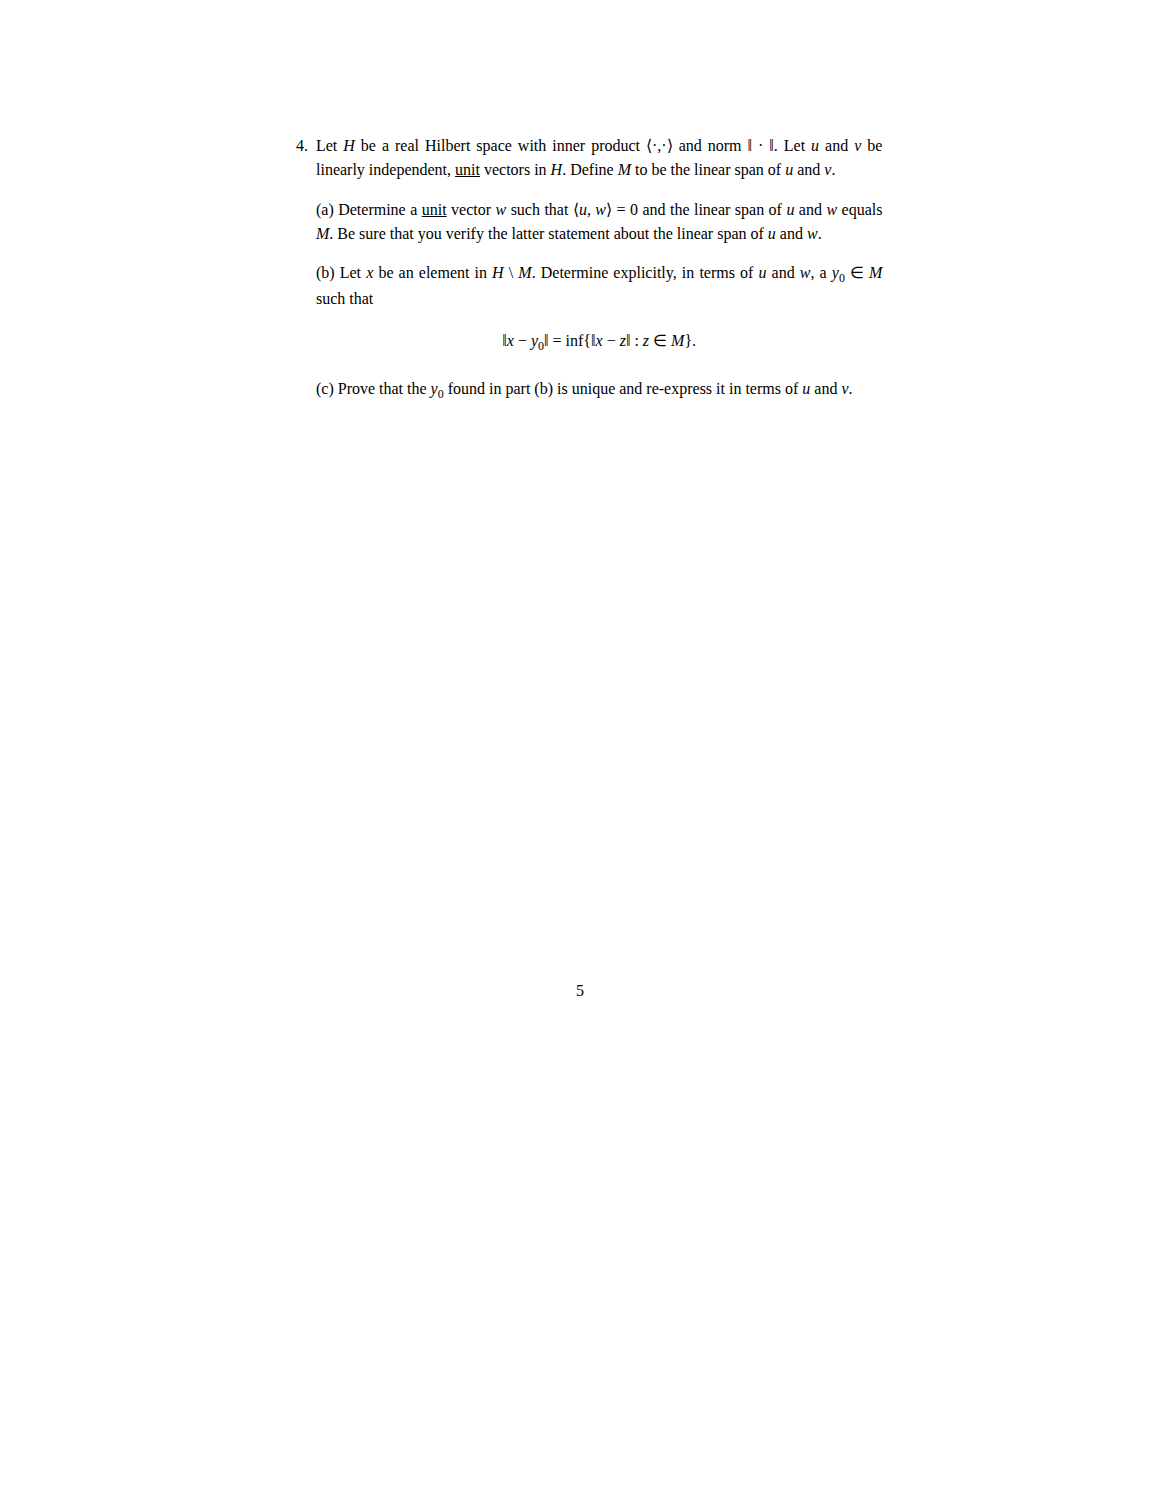4.
Let H be a real Hilbert space with inner product ⟨·,·⟩ and norm ‖ · ‖. Let u and v be linearly independent, unit vectors in H. Define M to be the linear span of u and v.
(a) Determine a unit vector w such that ⟨u, w⟩ = 0 and the linear span of u and w equals M. Be sure that you verify the latter statement about the linear span of u and w.
(b) Let x be an element in H \ M. Determine explicitly, in terms of u and w, a y0 ∈ M such that
‖x − y0‖ = inf{‖x − z‖ : z ∈ M}.
(c) Prove that the y0 found in part (b) is unique and re-express it in terms of u and v.
5